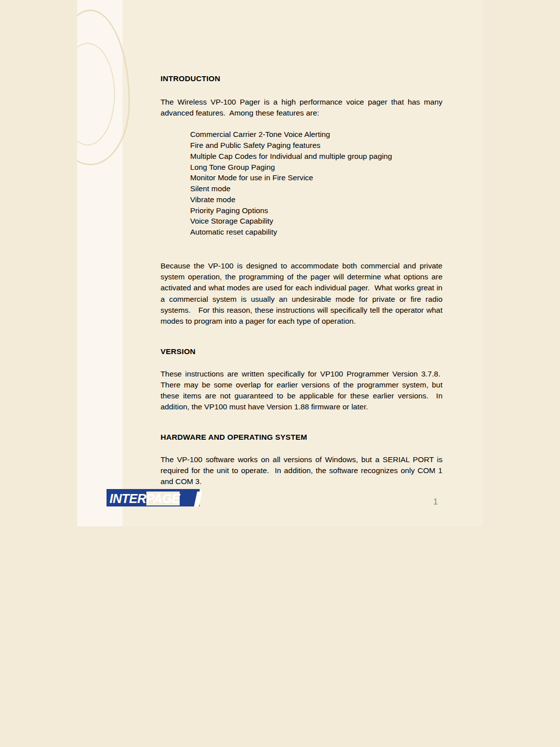INTRODUCTION
The Wireless VP-100 Pager is a high performance voice pager that has many advanced features. Among these features are:
Commercial Carrier 2-Tone Voice Alerting
Fire and Public Safety Paging features
Multiple Cap Codes for Individual and multiple group paging
Long Tone Group Paging
Monitor Mode for use in Fire Service
Silent mode
Vibrate mode
Priority Paging Options
Voice Storage Capability
Automatic reset capability
Because the VP-100 is designed to accommodate both commercial and private system operation, the programming of the pager will determine what options are activated and what modes are used for each individual pager. What works great in a commercial system is usually an undesirable mode for private or fire radio systems. For this reason, these instructions will specifically tell the operator what modes to program into a pager for each type of operation.
VERSION
These instructions are written specifically for VP100 Programmer Version 3.7.8. There may be some overlap for earlier versions of the programmer system, but these items are not guaranteed to be applicable for these earlier versions. In addition, the VP100 must have Version 1.88 firmware or later.
HARDWARE AND OPERATING SYSTEM
The VP-100 software works on all versions of Windows, but a SERIAL PORT is required for the unit to operate. In addition, the software recognizes only COM 1 and COM 3.
INTER PAGE
1